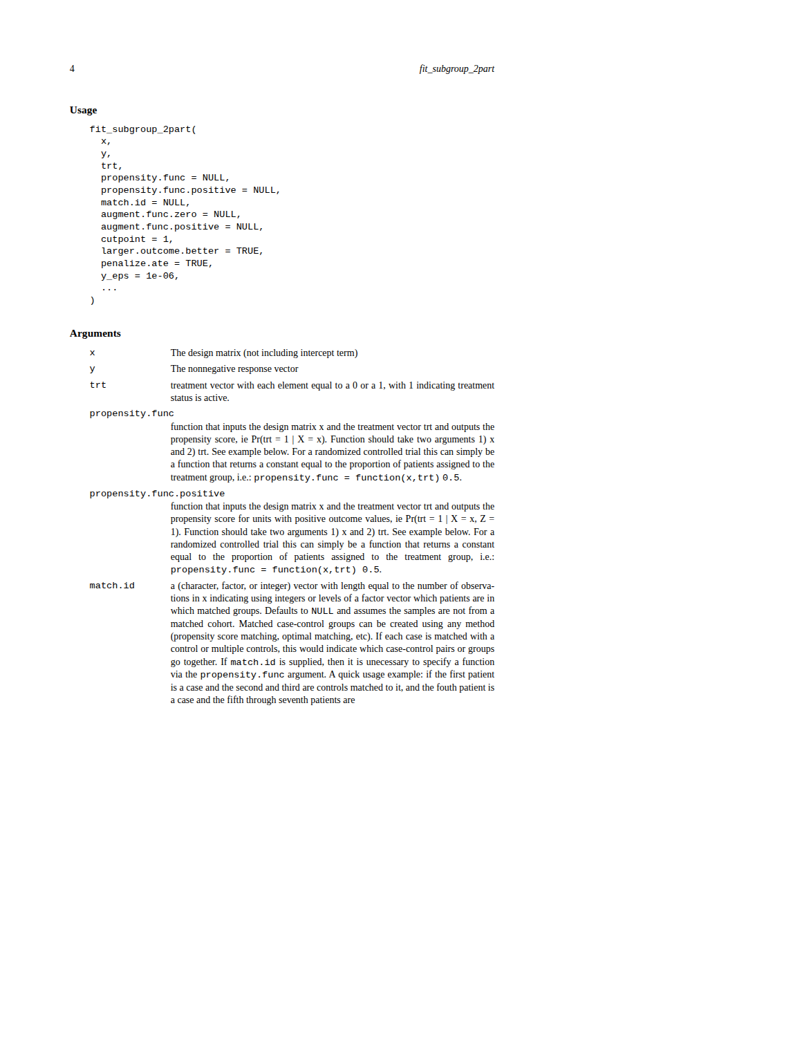4
fit_subgroup_2part
Usage
fit_subgroup_2part(
  x,
  y,
  trt,
  propensity.func = NULL,
  propensity.func.positive = NULL,
  match.id = NULL,
  augment.func.zero = NULL,
  augment.func.positive = NULL,
  cutpoint = 1,
  larger.outcome.better = TRUE,
  penalize.ate = TRUE,
  y_eps = 1e-06,
  ...
)
Arguments
x
The design matrix (not including intercept term)
y
The nonnegative response vector
trt
treatment vector with each element equal to a 0 or a 1, with 1 indicating treatment status is active.
propensity.func
function that inputs the design matrix x and the treatment vector trt and outputs the propensity score, ie Pr(trt = 1 | X = x). Function should take two arguments 1) x and 2) trt. See example below. For a randomized controlled trial this can simply be a function that returns a constant equal to the proportion of patients assigned to the treatment group, i.e.: propensity.func = function(x,trt) 0.5.
propensity.func.positive
function that inputs the design matrix x and the treatment vector trt and outputs the propensity score for units with positive outcome values, ie Pr(trt = 1 | X = x, Z = 1). Function should take two arguments 1) x and 2) trt. See example below. For a randomized controlled trial this can simply be a function that returns a constant equal to the proportion of patients assigned to the treatment group, i.e.: propensity.func = function(x,trt) 0.5.
match.id
a (character, factor, or integer) vector with length equal to the number of observations in x indicating using integers or levels of a factor vector which patients are in which matched groups. Defaults to NULL and assumes the samples are not from a matched cohort. Matched case-control groups can be created using any method (propensity score matching, optimal matching, etc). If each case is matched with a control or multiple controls, this would indicate which case-control pairs or groups go together. If match.id is supplied, then it is unecessary to specify a function via the propensity.func argument. A quick usage example: if the first patient is a case and the second and third are controls matched to it, and the fouth patient is a case and the fifth through seventh patients are